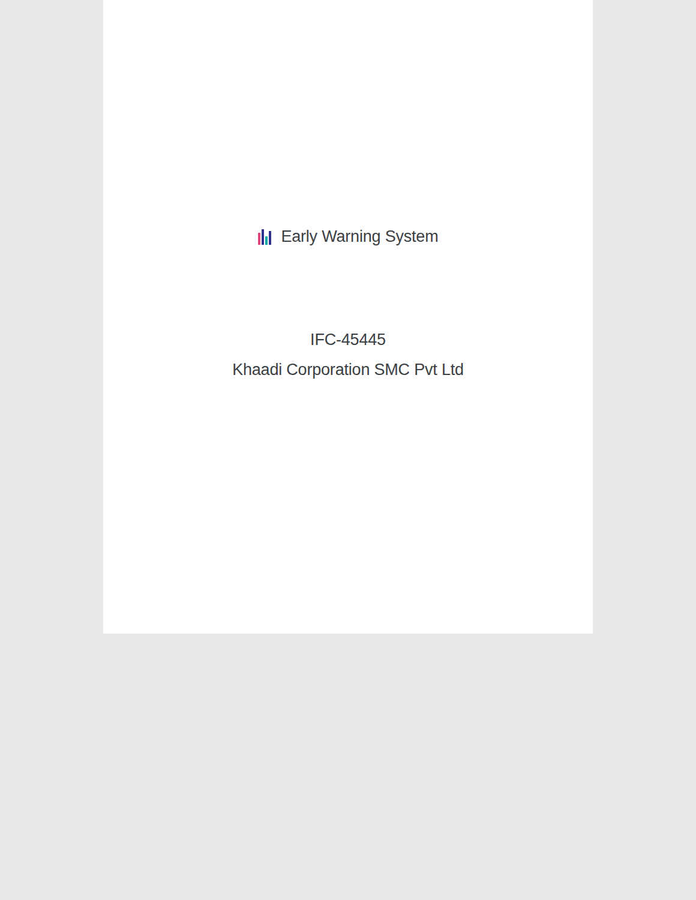Early Warning System
IFC-45445
Khaadi Corporation SMC Pvt Ltd